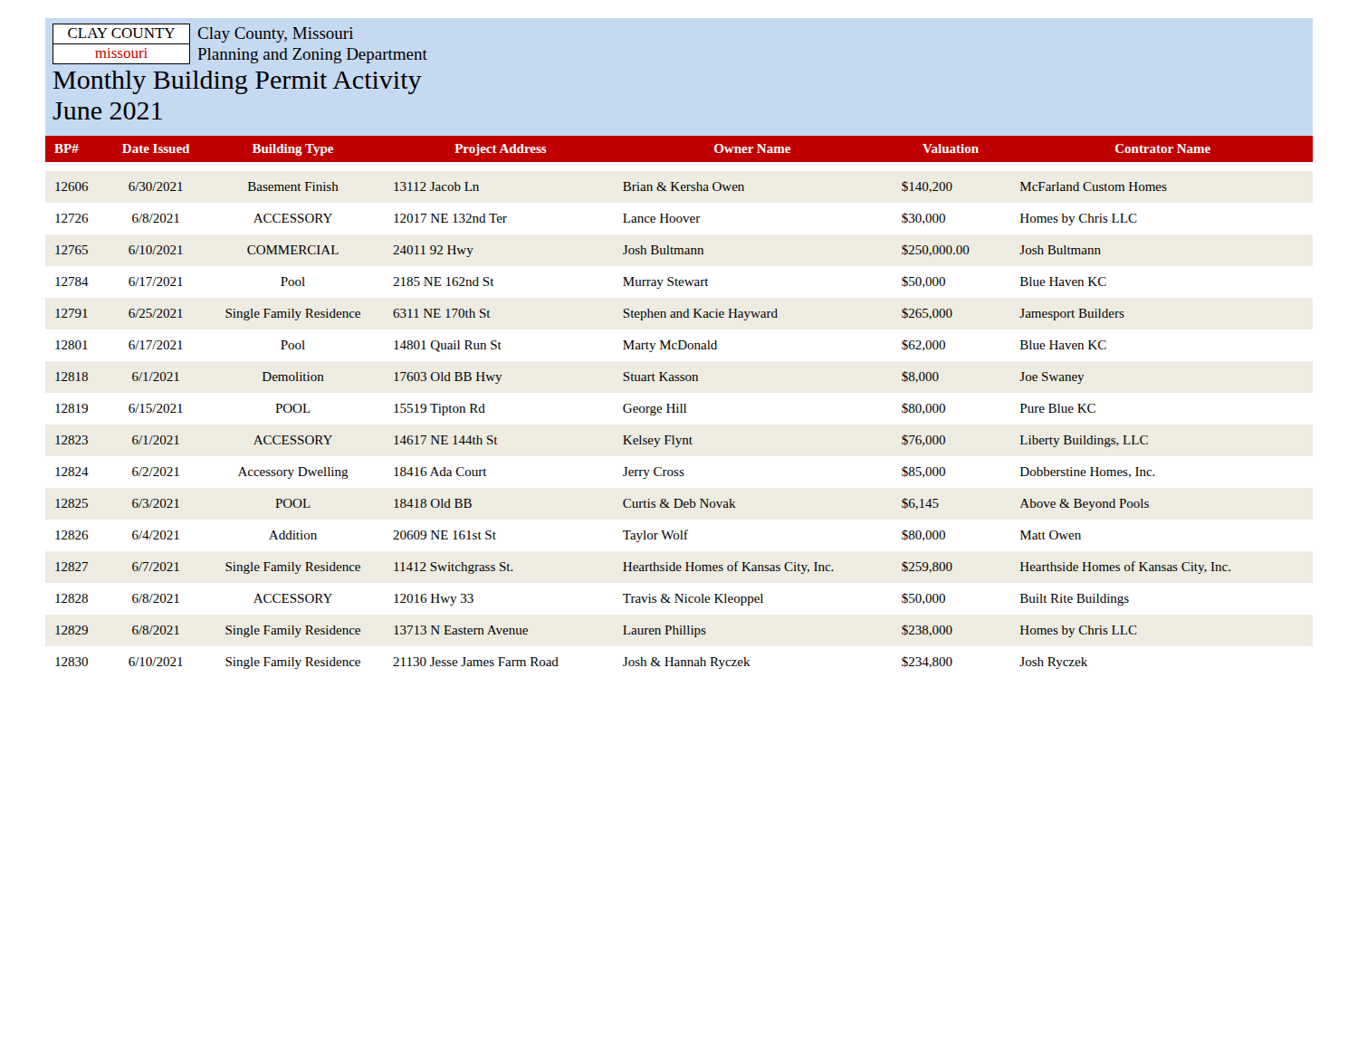CLAY COUNTY
Clay County, Missouri
missouri
Planning and Zoning Department
Monthly Building Permit Activity
June 2021
| BP# | Date Issued | Building Type | Project Address | Owner Name | Valuation | Contrator Name |
| --- | --- | --- | --- | --- | --- | --- |
| 12606 | 6/30/2021 | Basement Finish | 13112 Jacob Ln | Brian & Kersha Owen | $140,200 | McFarland Custom Homes |
| 12726 | 6/8/2021 | ACCESSORY | 12017 NE 132nd Ter | Lance Hoover | $30,000 | Homes by Chris LLC |
| 12765 | 6/10/2021 | COMMERCIAL | 24011 92 Hwy | Josh Bultmann | $250,000.00 | Josh Bultmann |
| 12784 | 6/17/2021 | Pool | 2185 NE 162nd St | Murray Stewart | $50,000 | Blue Haven KC |
| 12791 | 6/25/2021 | Single Family Residence | 6311 NE 170th St | Stephen and Kacie Hayward | $265,000 | Jamesport Builders |
| 12801 | 6/17/2021 | Pool | 14801 Quail Run St | Marty McDonald | $62,000 | Blue Haven KC |
| 12818 | 6/1/2021 | Demolition | 17603 Old BB Hwy | Stuart Kasson | $8,000 | Joe Swaney |
| 12819 | 6/15/2021 | POOL | 15519 Tipton Rd | George Hill | $80,000 | Pure Blue KC |
| 12823 | 6/1/2021 | ACCESSORY | 14617 NE 144th St | Kelsey Flynt | $76,000 | Liberty Buildings, LLC |
| 12824 | 6/2/2021 | Accessory Dwelling | 18416 Ada Court | Jerry Cross | $85,000 | Dobberstine Homes, Inc. |
| 12825 | 6/3/2021 | POOL | 18418 Old BB | Curtis & Deb Novak | $6,145 | Above & Beyond Pools |
| 12826 | 6/4/2021 | Addition | 20609 NE 161st St | Taylor Wolf | $80,000 | Matt Owen |
| 12827 | 6/7/2021 | Single Family Residence | 11412 Switchgrass St. | Hearthside Homes of Kansas City, Inc. | $259,800 | Hearthside Homes of Kansas City, Inc. |
| 12828 | 6/8/2021 | ACCESSORY | 12016 Hwy 33 | Travis & Nicole Kleoppel | $50,000 | Built Rite Buildings |
| 12829 | 6/8/2021 | Single Family Residence | 13713 N Eastern Avenue | Lauren Phillips | $238,000 | Homes by Chris LLC |
| 12830 | 6/10/2021 | Single Family Residence | 21130 Jesse James Farm Road | Josh & Hannah Ryczek | $234,800 | Josh Ryczek |